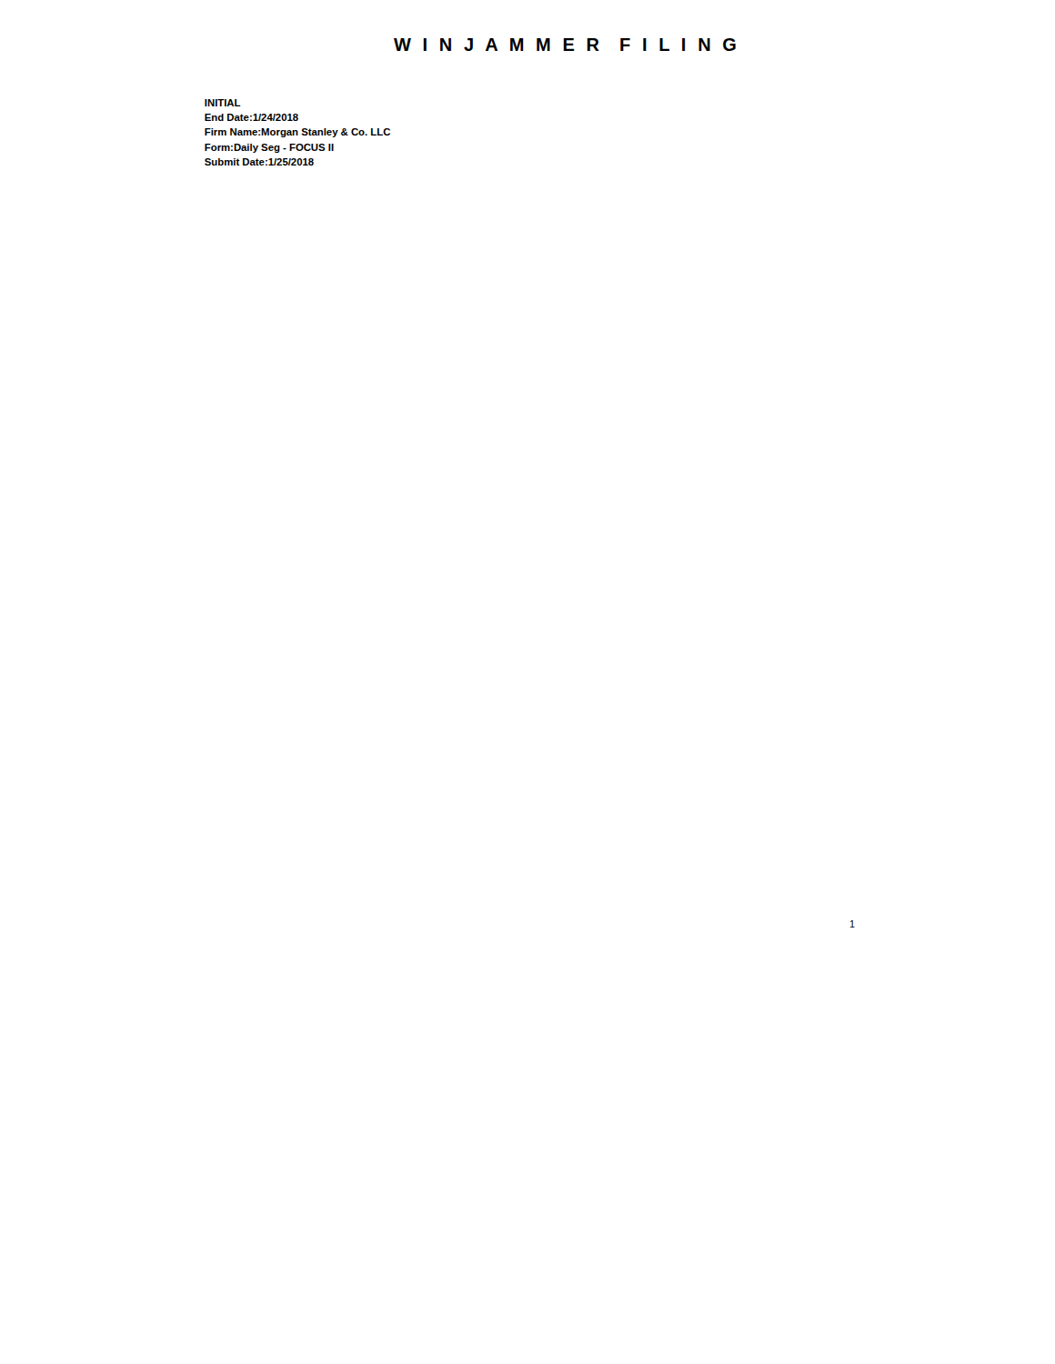W I N J A M M E R F I L I N G
INITIAL
End Date:1/24/2018
Firm Name:Morgan Stanley & Co. LLC
Form:Daily Seg - FOCUS II
Submit Date:1/25/2018
1